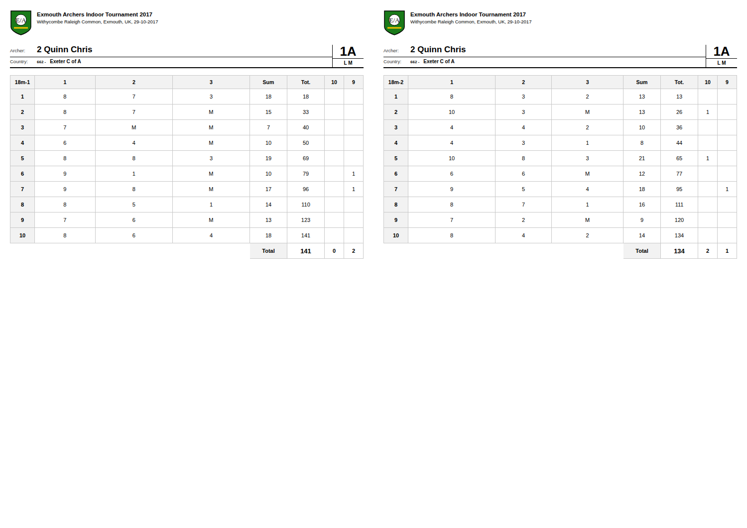E/A
Exmouth Archers Indoor Tournament 2017
Withycombe Raleigh Common, Exmouth, UK, 29-10-2017
Archer: 2 Quinn Chris
Country: 662 - Exeter C of A
1A
L M
| 18m-1 | 1 | 2 | 3 | Sum | Tot. | 10 | 9 |
| --- | --- | --- | --- | --- | --- | --- | --- |
| 1 | 8 | 7 | 3 | 18 | 18 | | |
| 2 | 8 | 7 | M | 15 | 33 | | |
| 3 | 7 | M | M | 7 | 40 | | |
| 4 | 6 | 4 | M | 10 | 50 | | |
| 5 | 8 | 8 | 3 | 19 | 69 | | |
| 6 | 9 | 1 | M | 10 | 79 | | 1 |
| 7 | 9 | 8 | M | 17 | 96 | | 1 |
| 8 | 8 | 5 | 1 | 14 | 110 | | |
| 9 | 7 | 6 | M | 13 | 123 | | |
| 10 | 8 | 6 | 4 | 18 | 141 | | |
| | | | | Total | 141 | 0 | 2 |
E/A
Exmouth Archers Indoor Tournament 2017
Withycombe Raleigh Common, Exmouth, UK, 29-10-2017
Archer: 2 Quinn Chris
Country: 662 - Exeter C of A
1A
L M
| 18m-2 | 1 | 2 | 3 | Sum | Tot. | 10 | 9 |
| --- | --- | --- | --- | --- | --- | --- | --- |
| 1 | 8 | 3 | 2 | 13 | 13 | | |
| 2 | 10 | 3 | M | 13 | 26 | 1 | |
| 3 | 4 | 4 | 2 | 10 | 36 | | |
| 4 | 4 | 3 | 1 | 8 | 44 | | |
| 5 | 10 | 8 | 3 | 21 | 65 | 1 | |
| 6 | 6 | 6 | M | 12 | 77 | | |
| 7 | 9 | 5 | 4 | 18 | 95 | | 1 |
| 8 | 8 | 7 | 1 | 16 | 111 | | |
| 9 | 7 | 2 | M | 9 | 120 | | |
| 10 | 8 | 4 | 2 | 14 | 134 | | |
| | | | | Total | 134 | 2 | 1 |